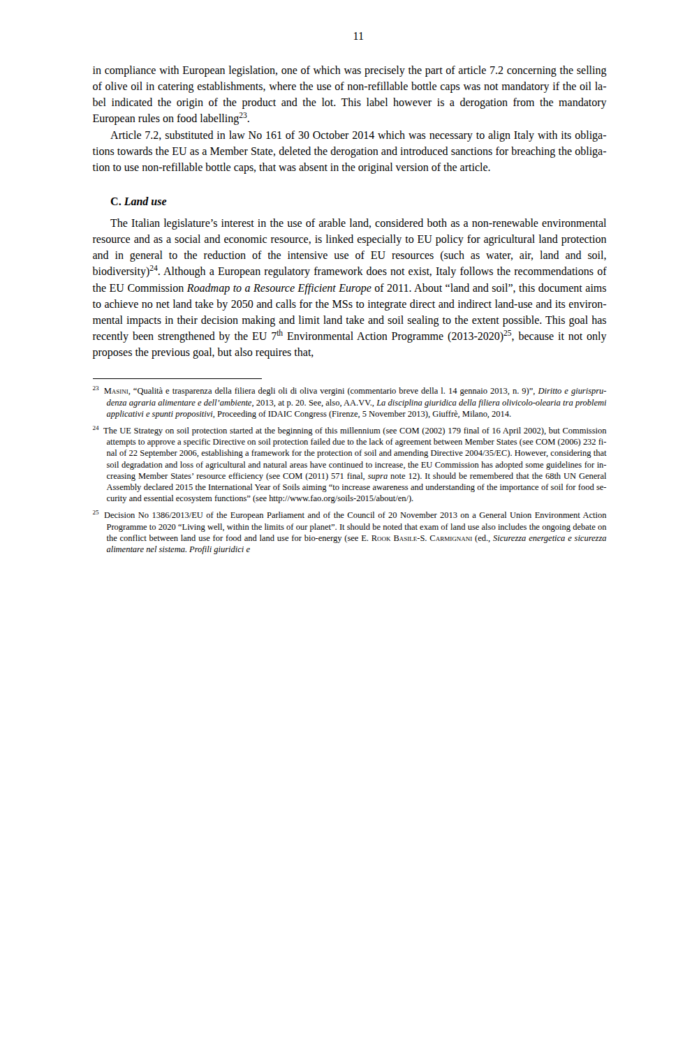11
in compliance with European legislation, one of which was precisely the part of article 7.2 concerning the selling of olive oil in catering establishments, where the use of non-refillable bottle caps was not mandatory if the oil label indicated the origin of the product and the lot. This label however is a derogation from the mandatory European rules on food labelling23.
Article 7.2, substituted in law No 161 of 30 October 2014 which was necessary to align Italy with its obligations towards the EU as a Member State, deleted the derogation and introduced sanctions for breaching the obligation to use non-refillable bottle caps, that was absent in the original version of the article.
C. Land use
The Italian legislature’s interest in the use of arable land, considered both as a non-renewable environmental resource and as a social and economic resource, is linked especially to EU policy for agricultural land protection and in general to the reduction of the intensive use of EU resources (such as water, air, land and soil, biodiversity)24. Although a European regulatory framework does not exist, Italy follows the recommendations of the EU Commission Roadmap to a Resource Efficient Europe of 2011. About “land and soil”, this document aims to achieve no net land take by 2050 and calls for the MSs to integrate direct and indirect land-use and its environmental impacts in their decision making and limit land take and soil sealing to the extent possible. This goal has recently been strengthened by the EU 7th Environmental Action Programme (2013-2020)25, because it not only proposes the previous goal, but also requires that,
23 Masini, “Qualità e trasparenza della filiera degli oli di oliva vergini (commentario breve della l. 14 gennaio 2013, n. 9)”, Diritto e giurisprudenza agraria alimentare e dell’ambiente, 2013, at p. 20. See, also, AA.VV., La disciplina giuridica della filiera olivicolo-olearia tra problemi applicativi e spunti propositivi, Proceeding of IDAIC Congress (Firenze, 5 November 2013), Giuffrè, Milano, 2014.
24 The UE Strategy on soil protection started at the beginning of this millennium (see COM (2002) 179 final of 16 April 2002), but Commission attempts to approve a specific Directive on soil protection failed due to the lack of agreement between Member States (see COM (2006) 232 final of 22 September 2006, establishing a framework for the protection of soil and amending Directive 2004/35/EC). However, considering that soil degradation and loss of agricultural and natural areas have continued to increase, the EU Commission has adopted some guidelines for increasing Member States’ resource efficiency (see COM (2011) 571 final, supra note 12). It should be remembered that the 68th UN General Assembly declared 2015 the International Year of Soils aiming “to increase awareness and understanding of the importance of soil for food security and essential ecosystem functions” (see http://www.fao.org/soils-2015/about/en/).
25 Decision No 1386/2013/EU of the European Parliament and of the Council of 20 November 2013 on a General Union Environment Action Programme to 2020 “Living well, within the limits of our planet”. It should be noted that exam of land use also includes the ongoing debate on the conflict between land use for food and land use for bio-energy (see E. Rook Basile-S. Carmignani (ed., Sicurezza energetica e sicurezza alimentare nel sistema. Profili giuridici e